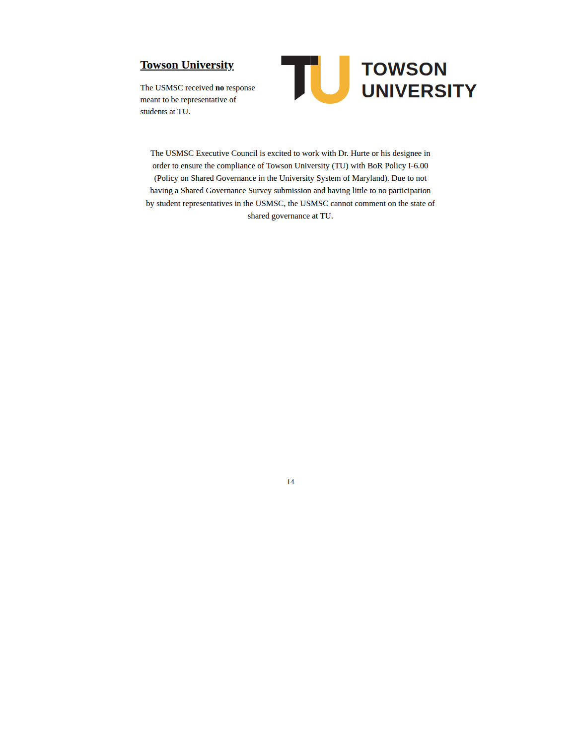Towson University
The USMSC received no response meant to be representative of students at TU.
TOWSON UNIVERSITY
The USMSC Executive Council is excited to work with Dr. Hurte or his designee in order to ensure the compliance of Towson University (TU) with BoR Policy I-6.00 (Policy on Shared Governance in the University System of Maryland). Due to not having a Shared Governance Survey submission and having little to no participation by student representatives in the USMSC, the USMSC cannot comment on the state of shared governance at TU.
14